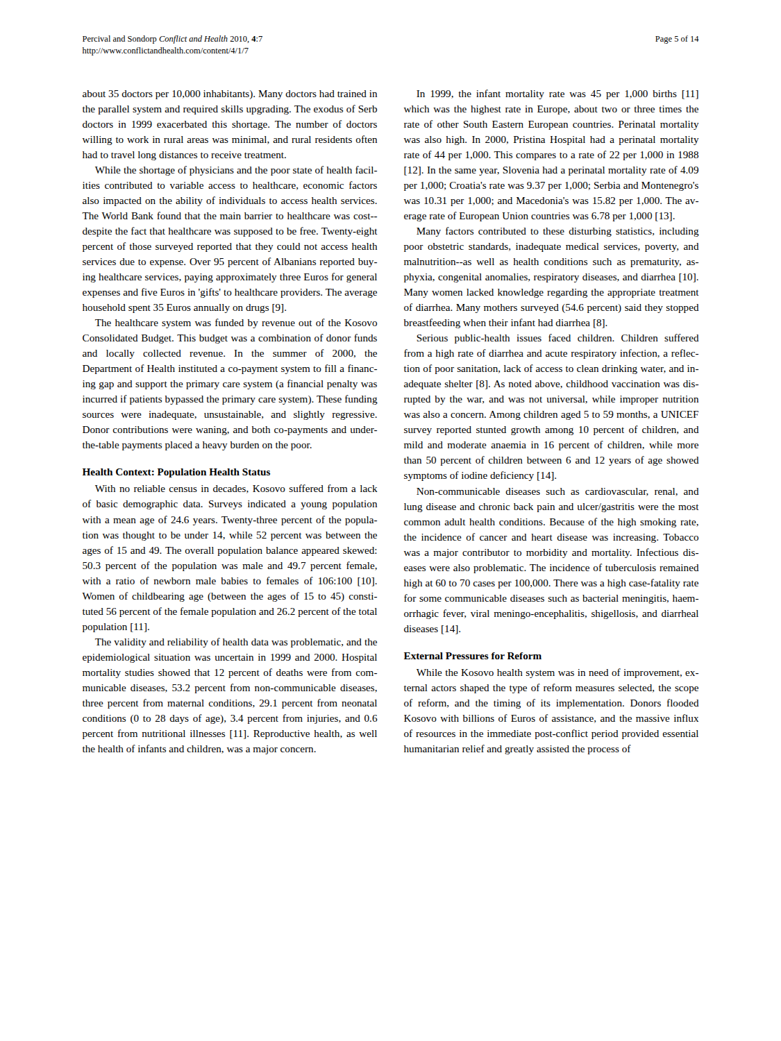Percival and Sondorp Conflict and Health 2010, 4:7 http://www.conflictandhealth.com/content/4/1/7
Page 5 of 14
about 35 doctors per 10,000 inhabitants). Many doctors had trained in the parallel system and required skills upgrading. The exodus of Serb doctors in 1999 exacerbated this shortage. The number of doctors willing to work in rural areas was minimal, and rural residents often had to travel long distances to receive treatment.
While the shortage of physicians and the poor state of health facilities contributed to variable access to healthcare, economic factors also impacted on the ability of individuals to access health services. The World Bank found that the main barrier to healthcare was cost--despite the fact that healthcare was supposed to be free. Twenty-eight percent of those surveyed reported that they could not access health services due to expense. Over 95 percent of Albanians reported buying healthcare services, paying approximately three Euros for general expenses and five Euros in 'gifts' to healthcare providers. The average household spent 35 Euros annually on drugs [9].
The healthcare system was funded by revenue out of the Kosovo Consolidated Budget. This budget was a combination of donor funds and locally collected revenue. In the summer of 2000, the Department of Health instituted a co-payment system to fill a financing gap and support the primary care system (a financial penalty was incurred if patients bypassed the primary care system). These funding sources were inadequate, unsustainable, and slightly regressive. Donor contributions were waning, and both co-payments and under-the-table payments placed a heavy burden on the poor.
Health Context: Population Health Status
With no reliable census in decades, Kosovo suffered from a lack of basic demographic data. Surveys indicated a young population with a mean age of 24.6 years. Twenty-three percent of the population was thought to be under 14, while 52 percent was between the ages of 15 and 49. The overall population balance appeared skewed: 50.3 percent of the population was male and 49.7 percent female, with a ratio of newborn male babies to females of 106:100 [10]. Women of childbearing age (between the ages of 15 to 45) constituted 56 percent of the female population and 26.2 percent of the total population [11].
The validity and reliability of health data was problematic, and the epidemiological situation was uncertain in 1999 and 2000. Hospital mortality studies showed that 12 percent of deaths were from communicable diseases, 53.2 percent from non-communicable diseases, three percent from maternal conditions, 29.1 percent from neonatal conditions (0 to 28 days of age), 3.4 percent from injuries, and 0.6 percent from nutritional illnesses [11]. Reproductive health, as well the health of infants and children, was a major concern.
In 1999, the infant mortality rate was 45 per 1,000 births [11] which was the highest rate in Europe, about two or three times the rate of other South Eastern European countries. Perinatal mortality was also high. In 2000, Pristina Hospital had a perinatal mortality rate of 44 per 1,000. This compares to a rate of 22 per 1,000 in 1988 [12]. In the same year, Slovenia had a perinatal mortality rate of 4.09 per 1,000; Croatia's rate was 9.37 per 1,000; Serbia and Montenegro's was 10.31 per 1,000; and Macedonia's was 15.82 per 1,000. The average rate of European Union countries was 6.78 per 1,000 [13].
Many factors contributed to these disturbing statistics, including poor obstetric standards, inadequate medical services, poverty, and malnutrition--as well as health conditions such as prematurity, asphyxia, congenital anomalies, respiratory diseases, and diarrhea [10]. Many women lacked knowledge regarding the appropriate treatment of diarrhea. Many mothers surveyed (54.6 percent) said they stopped breastfeeding when their infant had diarrhea [8].
Serious public-health issues faced children. Children suffered from a high rate of diarrhea and acute respiratory infection, a reflection of poor sanitation, lack of access to clean drinking water, and inadequate shelter [8]. As noted above, childhood vaccination was disrupted by the war, and was not universal, while improper nutrition was also a concern. Among children aged 5 to 59 months, a UNICEF survey reported stunted growth among 10 percent of children, and mild and moderate anaemia in 16 percent of children, while more than 50 percent of children between 6 and 12 years of age showed symptoms of iodine deficiency [14].
Non-communicable diseases such as cardiovascular, renal, and lung disease and chronic back pain and ulcer/gastritis were the most common adult health conditions. Because of the high smoking rate, the incidence of cancer and heart disease was increasing. Tobacco was a major contributor to morbidity and mortality. Infectious diseases were also problematic. The incidence of tuberculosis remained high at 60 to 70 cases per 100,000. There was a high case-fatality rate for some communicable diseases such as bacterial meningitis, haemorrhagic fever, viral meningo-encephalitis, shigellosis, and diarrheal diseases [14].
External Pressures for Reform
While the Kosovo health system was in need of improvement, external actors shaped the type of reform measures selected, the scope of reform, and the timing of its implementation. Donors flooded Kosovo with billions of Euros of assistance, and the massive influx of resources in the immediate post-conflict period provided essential humanitarian relief and greatly assisted the process of